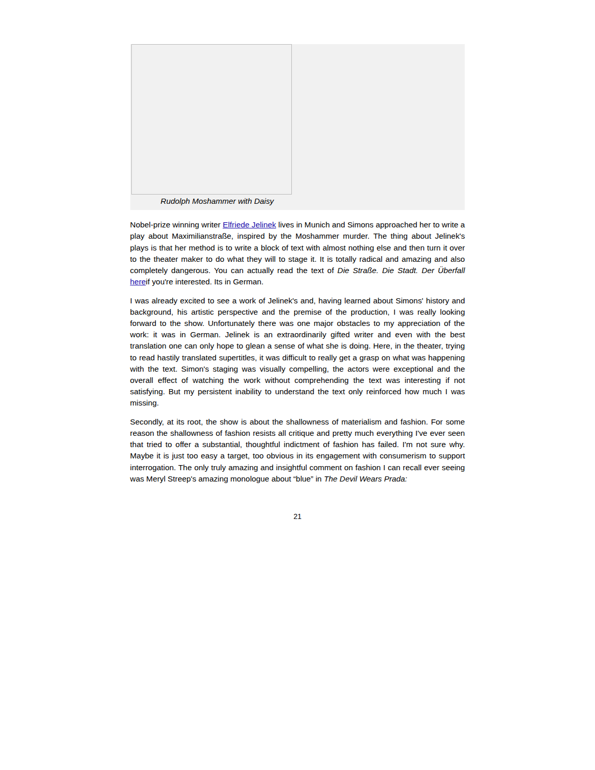Rudolph Moshammer with Daisy
Nobel-prize winning writer Elfriede Jelinek lives in Munich and Simons approached her to write a play about Maximilianstraße, inspired by the Moshammer murder. The thing about Jelinek's plays is that her method is to write a block of text with almost nothing else and then turn it over to the theater maker to do what they will to stage it. It is totally radical and amazing and also completely dangerous. You can actually read the text of Die Straße. Die Stadt. Der Überfall hereif you're interested. Its in German.
I was already excited to see a work of Jelinek's and, having learned about Simons' history and background, his artistic perspective and the premise of the production, I was really looking forward to the show. Unfortunately there was one major obstacles to my appreciation of the work: it was in German. Jelinek is an extraordinarily gifted writer and even with the best translation one can only hope to glean a sense of what she is doing. Here, in the theater, trying to read hastily translated supertitles, it was difficult to really get a grasp on what was happening with the text. Simon's staging was visually compelling, the actors were exceptional and the overall effect of watching the work without comprehending the text was interesting if not satisfying. But my persistent inability to understand the text only reinforced how much I was missing.
Secondly, at its root, the show is about the shallowness of materialism and fashion. For some reason the shallowness of fashion resists all critique and pretty much everything I've ever seen that tried to offer a substantial, thoughtful indictment of fashion has failed. I'm not sure why. Maybe it is just too easy a target, too obvious in its engagement with consumerism to support interrogation. The only truly amazing and insightful comment on fashion I can recall ever seeing was Meryl Streep's amazing monologue about “blue” in The Devil Wears Prada:
21